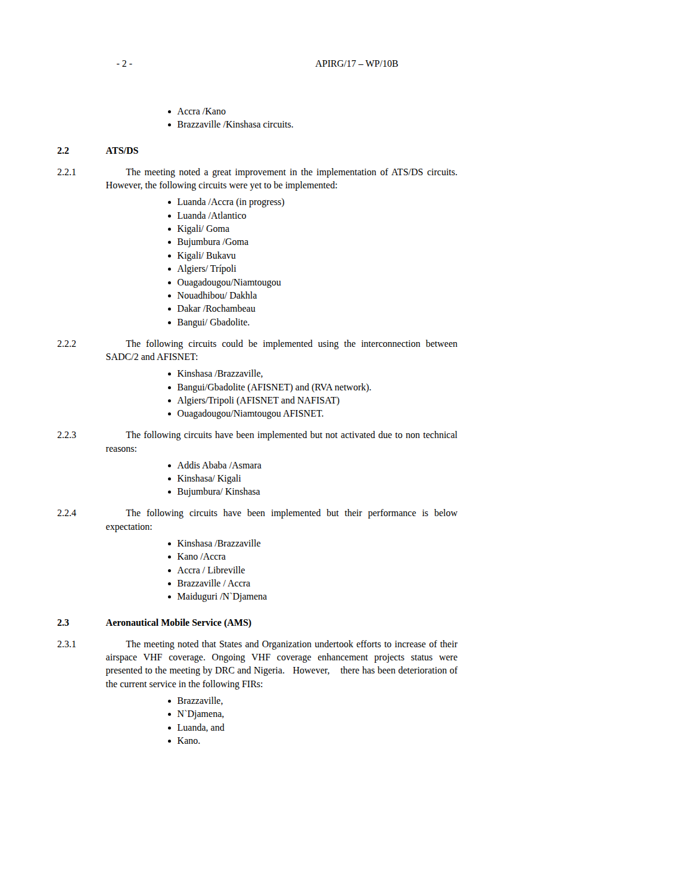- 2 - APIRG/17 – WP/10B
Accra /Kano
Brazzaville /Kinshasa circuits.
2.2 ATS/DS
2.2.1 The meeting noted a great improvement in the implementation of ATS/DS circuits. However, the following circuits were yet to be implemented:
Luanda /Accra (in progress)
Luanda /Atlantico
Kigali/ Goma
Bujumbura /Goma
Kigali/ Bukavu
Algiers/ Trípoli
Ouagadougou/Niamtougou
Nouadhibou/ Dakhla
Dakar /Rochambeau
Bangui/ Gbadolite.
2.2.2 The following circuits could be implemented using the interconnection between SADC/2 and AFISNET:
Kinshasa /Brazzaville,
Bangui/Gbadolite (AFISNET) and (RVA network).
Algiers/Tripoli (AFISNET and NAFISAT)
Ouagadougou/Niamtougou AFISNET.
2.2.3 The following circuits have been implemented but not activated due to non technical reasons:
Addis Ababa /Asmara
Kinshasa/ Kigali
Bujumbura/ Kinshasa
2.2.4 The following circuits have been implemented but their performance is below expectation:
Kinshasa /Brazzaville
Kano /Accra
Accra / Libreville
Brazzaville / Accra
Maiduguri /N`Djamena
2.3 Aeronautical Mobile Service (AMS)
2.3.1 The meeting noted that States and Organization undertook efforts to increase of their airspace VHF coverage. Ongoing VHF coverage enhancement projects status were presented to the meeting by DRC and Nigeria. However, there has been deterioration of the current service in the following FIRs:
Brazzaville,
N`Djamena,
Luanda, and
Kano.